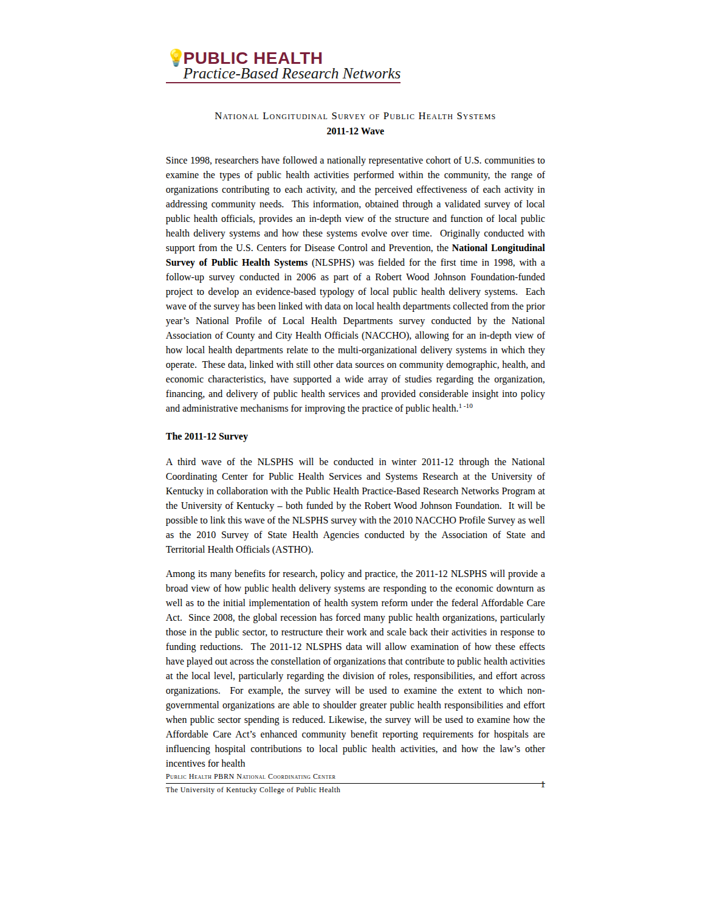💡PUBLIC HEALTH
Practice-Based Research Networks
National Longitudinal Survey of Public Health Systems 2011-12 Wave
Since 1998, researchers have followed a nationally representative cohort of U.S. communities to examine the types of public health activities performed within the community, the range of organizations contributing to each activity, and the perceived effectiveness of each activity in addressing community needs. This information, obtained through a validated survey of local public health officials, provides an in-depth view of the structure and function of local public health delivery systems and how these systems evolve over time. Originally conducted with support from the U.S. Centers for Disease Control and Prevention, the National Longitudinal Survey of Public Health Systems (NLSPHS) was fielded for the first time in 1998, with a follow-up survey conducted in 2006 as part of a Robert Wood Johnson Foundation-funded project to develop an evidence-based typology of local public health delivery systems. Each wave of the survey has been linked with data on local health departments collected from the prior year’s National Profile of Local Health Departments survey conducted by the National Association of County and City Health Officials (NACCHO), allowing for an in-depth view of how local health departments relate to the multi-organizational delivery systems in which they operate. These data, linked with still other data sources on community demographic, health, and economic characteristics, have supported a wide array of studies regarding the organization, financing, and delivery of public health services and provided considerable insight into policy and administrative mechanisms for improving the practice of public health.1 -10
The 2011-12 Survey
A third wave of the NLSPHS will be conducted in winter 2011-12 through the National Coordinating Center for Public Health Services and Systems Research at the University of Kentucky in collaboration with the Public Health Practice-Based Research Networks Program at the University of Kentucky – both funded by the Robert Wood Johnson Foundation. It will be possible to link this wave of the NLSPHS survey with the 2010 NACCHO Profile Survey as well as the 2010 Survey of State Health Agencies conducted by the Association of State and Territorial Health Officials (ASTHO).
Among its many benefits for research, policy and practice, the 2011-12 NLSPHS will provide a broad view of how public health delivery systems are responding to the economic downturn as well as to the initial implementation of health system reform under the federal Affordable Care Act. Since 2008, the global recession has forced many public health organizations, particularly those in the public sector, to restructure their work and scale back their activities in response to funding reductions. The 2011-12 NLSPHS data will allow examination of how these effects have played out across the constellation of organizations that contribute to public health activities at the local level, particularly regarding the division of roles, responsibilities, and effort across organizations. For example, the survey will be used to examine the extent to which non-governmental organizations are able to shoulder greater public health responsibilities and effort when public sector spending is reduced. Likewise, the survey will be used to examine how the Affordable Care Act’s enhanced community benefit reporting requirements for hospitals are influencing hospital contributions to local public health activities, and how the law’s other incentives for health
Public Health PBRN National Coordinating Center
The University of Kentucky College of Public Health
1